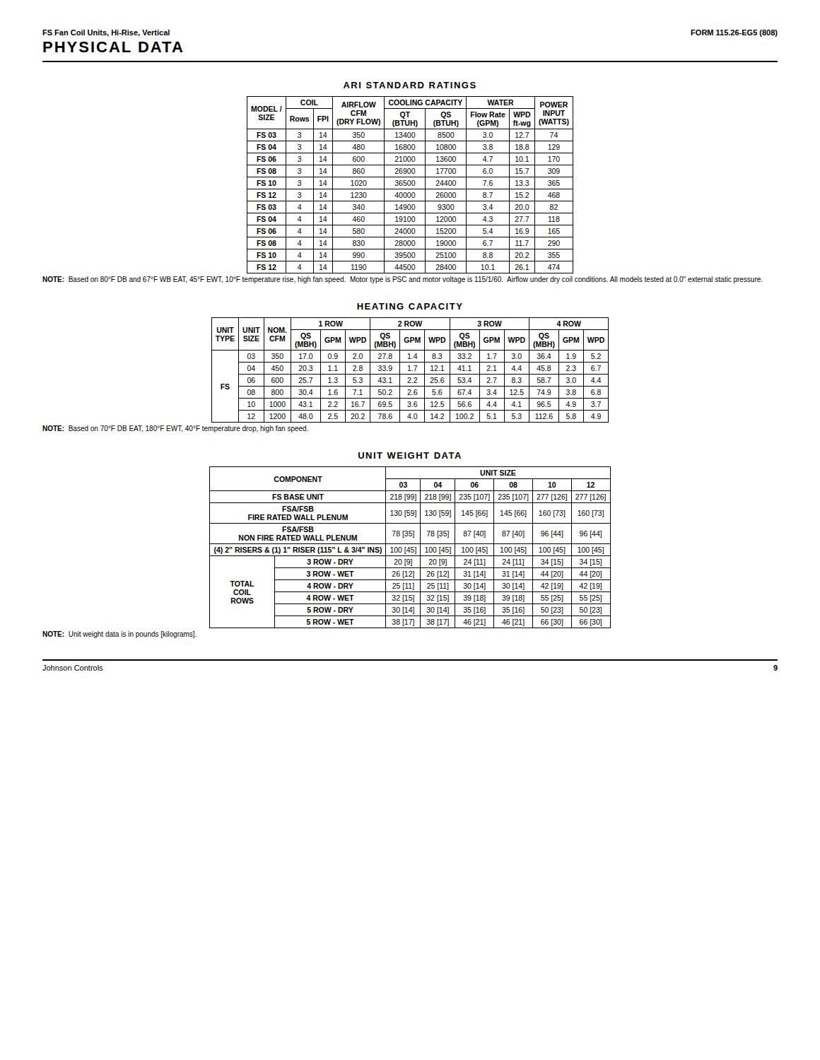FS Fan Coil Units, Hi-Rise, Vertical FORM 115.26-EG5 (808)
PHYSICAL DATA
ARI STANDARD RATINGS
| MODEL / SIZE | COIL | AIRFLOW CFM (DRY FLOW) | COOLING CAPACITY | WATER | POWER INPUT (WATTS) |
| --- | --- | --- | --- | --- | --- |
| Rows | FPI | QT (BTUH) | QS (BTUH) | Flow Rate (GPM) | WPD ft-wg |
| FS 03 | 3 | 14 | 350 | 13400 | 8500 | 3.0 | 12.7 | 74 |
| FS 04 | 3 | 14 | 480 | 16800 | 10800 | 3.8 | 18.8 | 129 |
| FS 06 | 3 | 14 | 600 | 21000 | 13600 | 4.7 | 10.1 | 170 |
| FS 08 | 3 | 14 | 860 | 26900 | 17700 | 6.0 | 15.7 | 309 |
| FS 10 | 3 | 14 | 1020 | 36500 | 24400 | 7.6 | 13.3 | 365 |
| FS 12 | 3 | 14 | 1230 | 40000 | 26000 | 8.7 | 15.2 | 468 |
| FS 03 | 4 | 14 | 340 | 14900 | 9300 | 3.4 | 20.0 | 82 |
| FS 04 | 4 | 14 | 460 | 19100 | 12000 | 4.3 | 27.7 | 118 |
| FS 06 | 4 | 14 | 580 | 24000 | 15200 | 5.4 | 16.9 | 165 |
| FS 08 | 4 | 14 | 830 | 28000 | 19000 | 6.7 | 11.7 | 290 |
| FS 10 | 4 | 14 | 990 | 39500 | 25100 | 8.8 | 20.2 | 355 |
| FS 12 | 4 | 14 | 1190 | 44500 | 28400 | 10.1 | 26.1 | 474 |
NOTE: Based on 80°F DB and 67°F WB EAT, 45°F EWT, 10°F temperature rise, high fan speed. Motor type is PSC and motor voltage is 115/1/60. Airflow under dry coil conditions. All models tested at 0.0" external static pressure.
HEATING CAPACITY
| UNIT TYPE | UNIT SIZE | NOM. CFM | 1 ROW | 2 ROW | 3 ROW | 4 ROW |
| --- | --- | --- | --- | --- | --- | --- |
| QS (MBH) | GPM | WPD | QS (MBH) | GPM | WPD | QS (MBH) | GPM | WPD | QS (MBH) | GPM | WPD |
| FS | 03 | 350 | 17.0 | 0.9 | 2.0 | 27.8 | 1.4 | 8.3 | 33.2 | 1.7 | 3.0 | 36.4 | 1.9 | 5.2 |
| 04 | 450 | 20.3 | 1.1 | 2.8 | 33.9 | 1.7 | 12.1 | 41.1 | 2.1 | 4.4 | 45.8 | 2.3 | 6.7 |
| 06 | 600 | 25.7 | 1.3 | 5.3 | 43.1 | 2.2 | 25.6 | 53.4 | 2.7 | 8.3 | 58.7 | 3.0 | 4.4 |
| 08 | 800 | 30.4 | 1.6 | 7.1 | 50.2 | 2.6 | 5.6 | 67.4 | 3.4 | 12.5 | 74.9 | 3.8 | 6.8 |
| 10 | 1000 | 43.1 | 2.2 | 16.7 | 69.5 | 3.6 | 12.5 | 56.6 | 4.4 | 4.1 | 96.5 | 4.9 | 3.7 |
| 12 | 1200 | 48.0 | 2.5 | 20.2 | 78.6 | 4.0 | 14.2 | 100.2 | 5.1 | 5.3 | 112.6 | 5.8 | 4.9 |
NOTE: Based on 70°F DB EAT, 180°F EWT, 40°F temperature drop, high fan speed.
UNIT WEIGHT DATA
| COMPONENT | UNIT SIZE |
| --- | --- |
| 03 | 04 | 06 | 08 | 10 | 12 |
| FS BASE UNIT | 218 [99] | 218 [99] | 235 [107] | 235 [107] | 277 [126] | 277 [126] |
| FSA/FSB FIRE RATED WALL PLENUM | 130 [59] | 130 [59] | 145 [66] | 145 [66] | 160 [73] | 160 [73] |
| FSA/FSB NON FIRE RATED WALL PLENUM | 78 [35] | 78 [35] | 87 [40] | 87 [40] | 96 [44] | 96 [44] |
| (4) 2" RISERS & (1) 1" RISER (115" L & 3/4" INS) | 100 [45] | 100 [45] | 100 [45] | 100 [45] | 100 [45] | 100 [45] |
| TOTAL COIL ROWS | 3 ROW - DRY | 20 [9] | 20 [9] | 24 [11] | 24 [11] | 34 [15] | 34 [15] |
| 3 ROW - WET | 26 [12] | 26 [12] | 31 [14] | 31 [14] | 44 [20] | 44 [20] |
| 4 ROW - DRY | 25 [11] | 25 [11] | 30 [14] | 30 [14] | 42 [19] | 42 [19] |
| 4 ROW - WET | 32 [15] | 32 [15] | 39 [18] | 39 [18] | 55 [25] | 55 [25] |
| 5 ROW - DRY | 30 [14] | 30 [14] | 35 [16] | 35 [16] | 50 [23] | 50 [23] |
| 5 ROW - WET | 38 [17] | 38 [17] | 46 [21] | 46 [21] | 66 [30] | 66 [30] |
NOTE: Unit weight data is in pounds [kilograms].
Johnson Controls 9